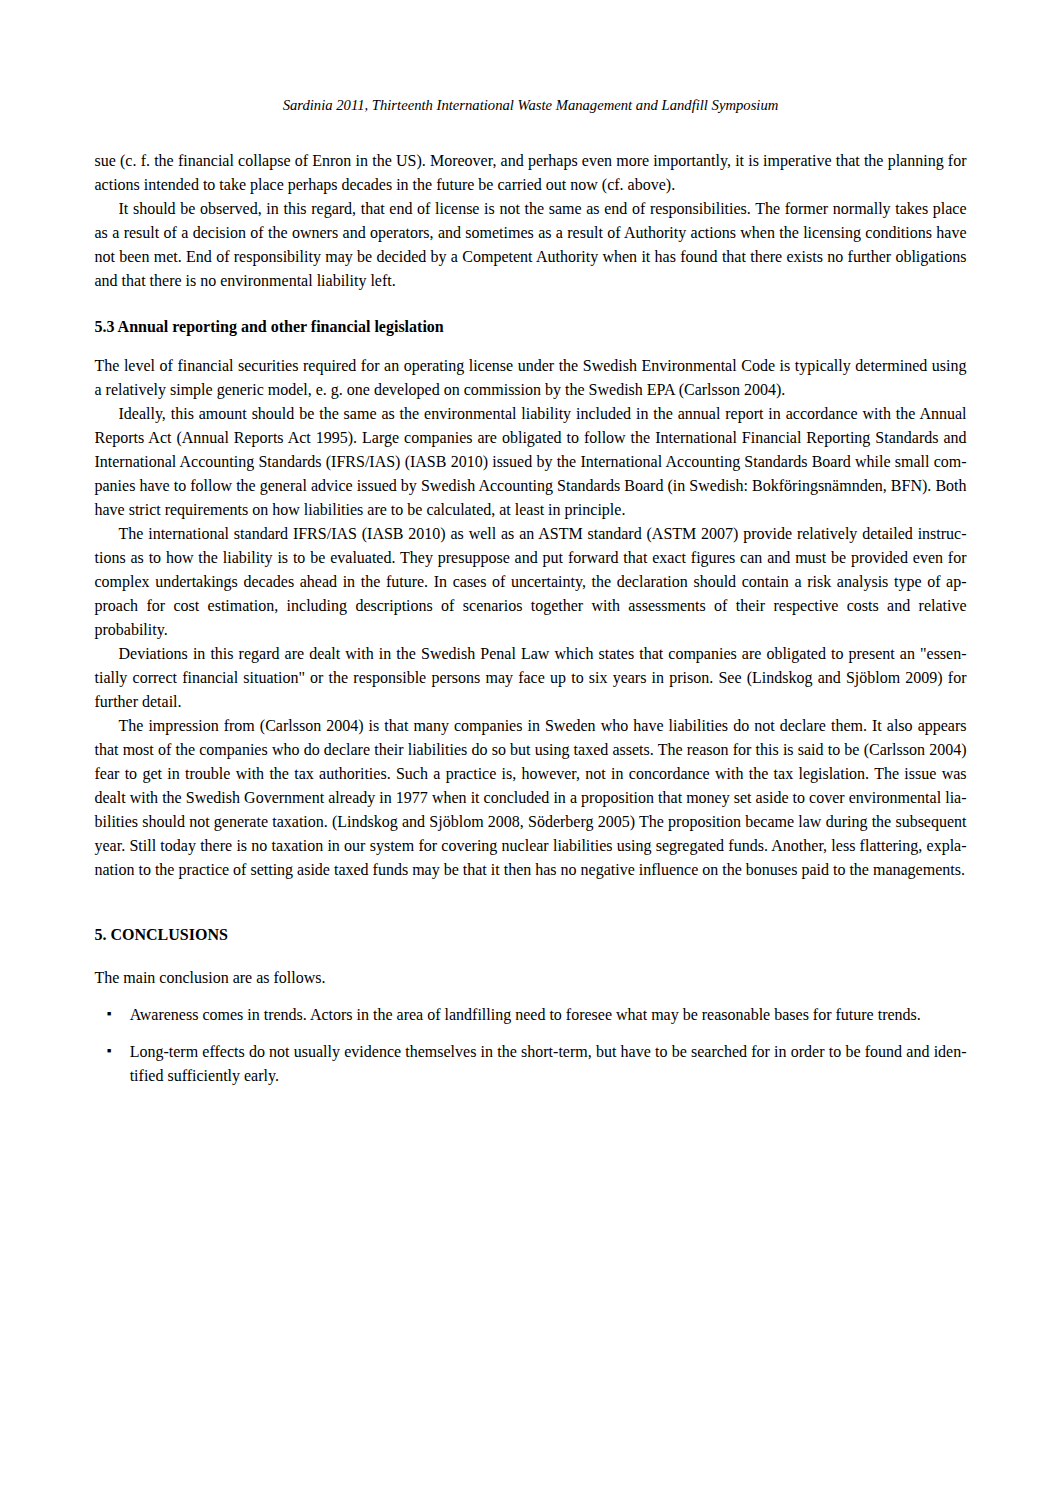Sardinia 2011, Thirteenth International Waste Management and Landfill Symposium
sue (c. f. the financial collapse of Enron in the US). Moreover, and perhaps even more importantly, it is imperative that the planning for actions intended to take place perhaps decades in the future be carried out now (cf. above).
It should be observed, in this regard, that end of license is not the same as end of responsibilities. The former normally takes place as a result of a decision of the owners and operators, and sometimes as a result of Authority actions when the licensing conditions have not been met. End of responsibility may be decided by a Competent Authority when it has found that there exists no further obligations and that there is no environmental liability left.
5.3 Annual reporting and other financial legislation
The level of financial securities required for an operating license under the Swedish Environmental Code is typically determined using a relatively simple generic model, e. g. one developed on commission by the Swedish EPA (Carlsson 2004).
Ideally, this amount should be the same as the environmental liability included in the annual report in accordance with the Annual Reports Act (Annual Reports Act 1995). Large companies are obligated to follow the International Financial Reporting Standards and International Accounting Standards (IFRS/IAS) (IASB 2010) issued by the International Accounting Standards Board while small companies have to follow the general advice issued by Swedish Accounting Standards Board (in Swedish: Bokföringsnämnden, BFN). Both have strict requirements on how liabilities are to be calculated, at least in principle.
The international standard IFRS/IAS (IASB 2010) as well as an ASTM standard (ASTM 2007) provide relatively detailed instructions as to how the liability is to be evaluated. They presuppose and put forward that exact figures can and must be provided even for complex undertakings decades ahead in the future. In cases of uncertainty, the declaration should contain a risk analysis type of approach for cost estimation, including descriptions of scenarios together with assessments of their respective costs and relative probability.
Deviations in this regard are dealt with in the Swedish Penal Law which states that companies are obligated to present an "essentially correct financial situation" or the responsible persons may face up to six years in prison. See (Lindskog and Sjöblom 2009) for further detail.
The impression from (Carlsson 2004) is that many companies in Sweden who have liabilities do not declare them. It also appears that most of the companies who do declare their liabilities do so but using taxed assets. The reason for this is said to be (Carlsson 2004) fear to get in trouble with the tax authorities. Such a practice is, however, not in concordance with the tax legislation. The issue was dealt with the Swedish Government already in 1977 when it concluded in a proposition that money set aside to cover environmental liabilities should not generate taxation. (Lindskog and Sjöblom 2008, Söderberg 2005) The proposition became law during the subsequent year. Still today there is no taxation in our system for covering nuclear liabilities using segregated funds. Another, less flattering, explanation to the practice of setting aside taxed funds may be that it then has no negative influence on the bonuses paid to the managements.
5. CONCLUSIONS
The main conclusion are as follows.
Awareness comes in trends. Actors in the area of landfilling need to foresee what may be reasonable bases for future trends.
Long-term effects do not usually evidence themselves in the short-term, but have to be searched for in order to be found and identified sufficiently early.